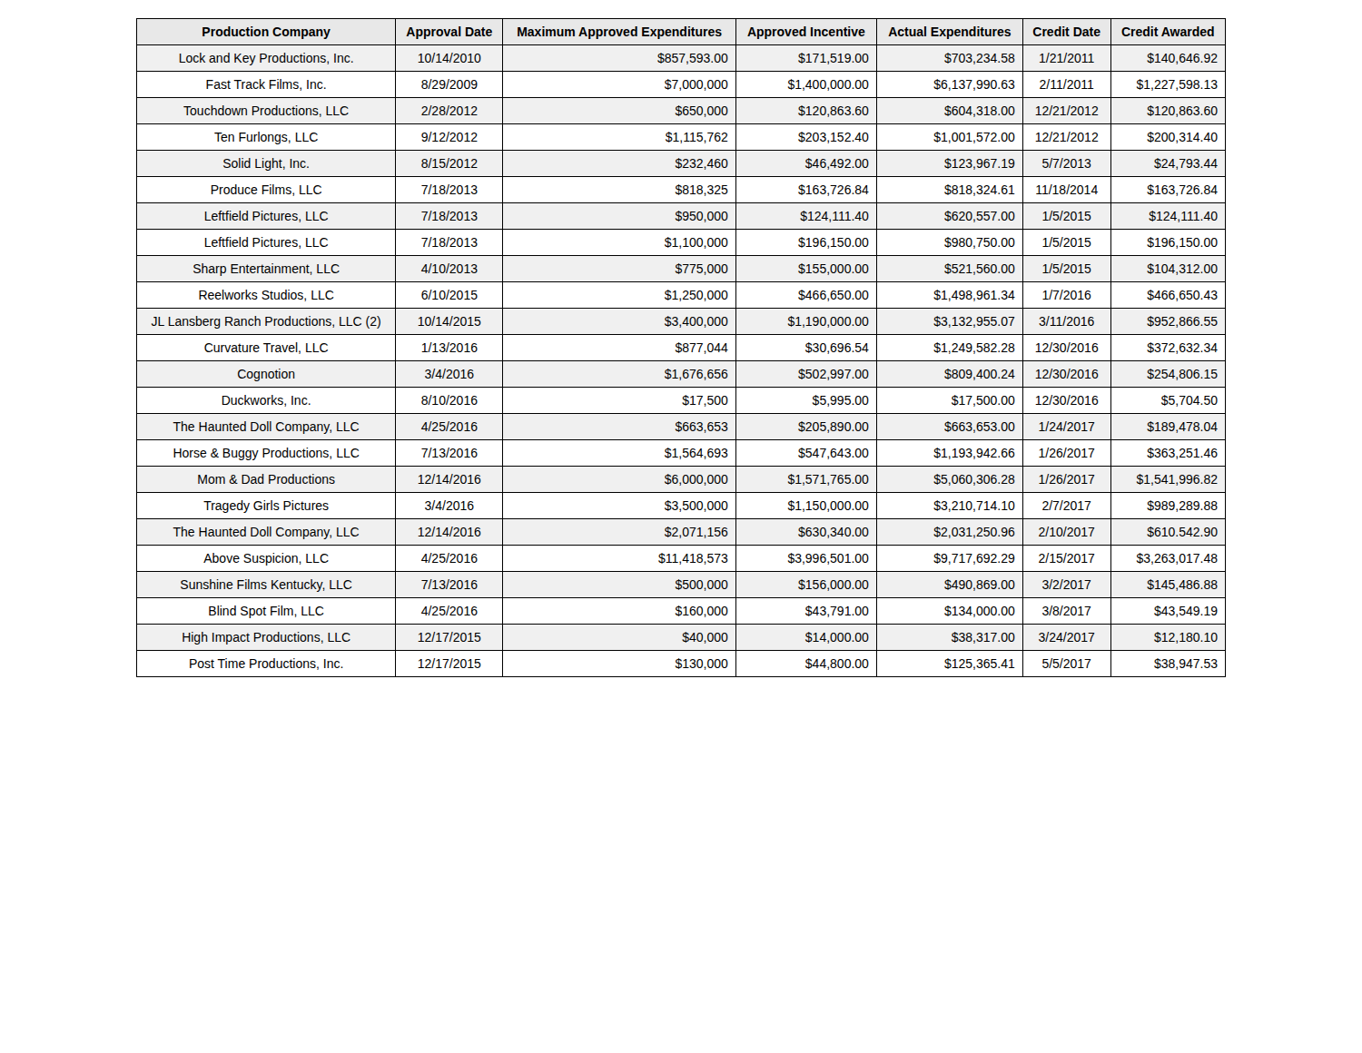| Production Company | Approval Date | Maximum Approved Expenditures | Approved Incentive | Actual Expenditures | Credit Date | Credit Awarded |
| --- | --- | --- | --- | --- | --- | --- |
| Lock and Key Productions, Inc. | 10/14/2010 | $857,593.00 | $171,519.00 | $703,234.58 | 1/21/2011 | $140,646.92 |
| Fast Track Films, Inc. | 8/29/2009 | $7,000,000 | $1,400,000.00 | $6,137,990.63 | 2/11/2011 | $1,227,598.13 |
| Touchdown Productions, LLC | 2/28/2012 | $650,000 | $120,863.60 | $604,318.00 | 12/21/2012 | $120,863.60 |
| Ten Furlongs, LLC | 9/12/2012 | $1,115,762 | $203,152.40 | $1,001,572.00 | 12/21/2012 | $200,314.40 |
| Solid Light, Inc. | 8/15/2012 | $232,460 | $46,492.00 | $123,967.19 | 5/7/2013 | $24,793.44 |
| Produce Films, LLC | 7/18/2013 | $818,325 | $163,726.84 | $818,324.61 | 11/18/2014 | $163,726.84 |
| Leftfield Pictures, LLC | 7/18/2013 | $950,000 | $124,111.40 | $620,557.00 | 1/5/2015 | $124,111.40 |
| Leftfield Pictures, LLC | 7/18/2013 | $1,100,000 | $196,150.00 | $980,750.00 | 1/5/2015 | $196,150.00 |
| Sharp Entertainment, LLC | 4/10/2013 | $775,000 | $155,000.00 | $521,560.00 | 1/5/2015 | $104,312.00 |
| Reelworks Studios, LLC | 6/10/2015 | $1,250,000 | $466,650.00 | $1,498,961.34 | 1/7/2016 | $466,650.43 |
| JL Lansberg Ranch Productions, LLC (2) | 10/14/2015 | $3,400,000 | $1,190,000.00 | $3,132,955.07 | 3/11/2016 | $952,866.55 |
| Curvature Travel, LLC | 1/13/2016 | $877,044 | $30,696.54 | $1,249,582.28 | 12/30/2016 | $372,632.34 |
| Cognotion | 3/4/2016 | $1,676,656 | $502,997.00 | $809,400.24 | 12/30/2016 | $254,806.15 |
| Duckworks, Inc. | 8/10/2016 | $17,500 | $5,995.00 | $17,500.00 | 12/30/2016 | $5,704.50 |
| The Haunted Doll Company, LLC | 4/25/2016 | $663,653 | $205,890.00 | $663,653.00 | 1/24/2017 | $189,478.04 |
| Horse & Buggy Productions, LLC | 7/13/2016 | $1,564,693 | $547,643.00 | $1,193,942.66 | 1/26/2017 | $363,251.46 |
| Mom & Dad Productions | 12/14/2016 | $6,000,000 | $1,571,765.00 | $5,060,306.28 | 1/26/2017 | $1,541,996.82 |
| Tragedy Girls Pictures | 3/4/2016 | $3,500,000 | $1,150,000.00 | $3,210,714.10 | 2/7/2017 | $989,289.88 |
| The Haunted Doll Company, LLC | 12/14/2016 | $2,071,156 | $630,340.00 | $2,031,250.96 | 2/10/2017 | $610.542.90 |
| Above Suspicion, LLC | 4/25/2016 | $11,418,573 | $3,996,501.00 | $9,717,692.29 | 2/15/2017 | $3,263,017.48 |
| Sunshine Films Kentucky, LLC | 7/13/2016 | $500,000 | $156,000.00 | $490,869.00 | 3/2/2017 | $145,486.88 |
| Blind Spot Film, LLC | 4/25/2016 | $160,000 | $43,791.00 | $134,000.00 | 3/8/2017 | $43,549.19 |
| High Impact Productions, LLC | 12/17/2015 | $40,000 | $14,000.00 | $38,317.00 | 3/24/2017 | $12,180.10 |
| Post Time Productions, Inc. | 12/17/2015 | $130,000 | $44,800.00 | $125,365.41 | 5/5/2017 | $38,947.53 |